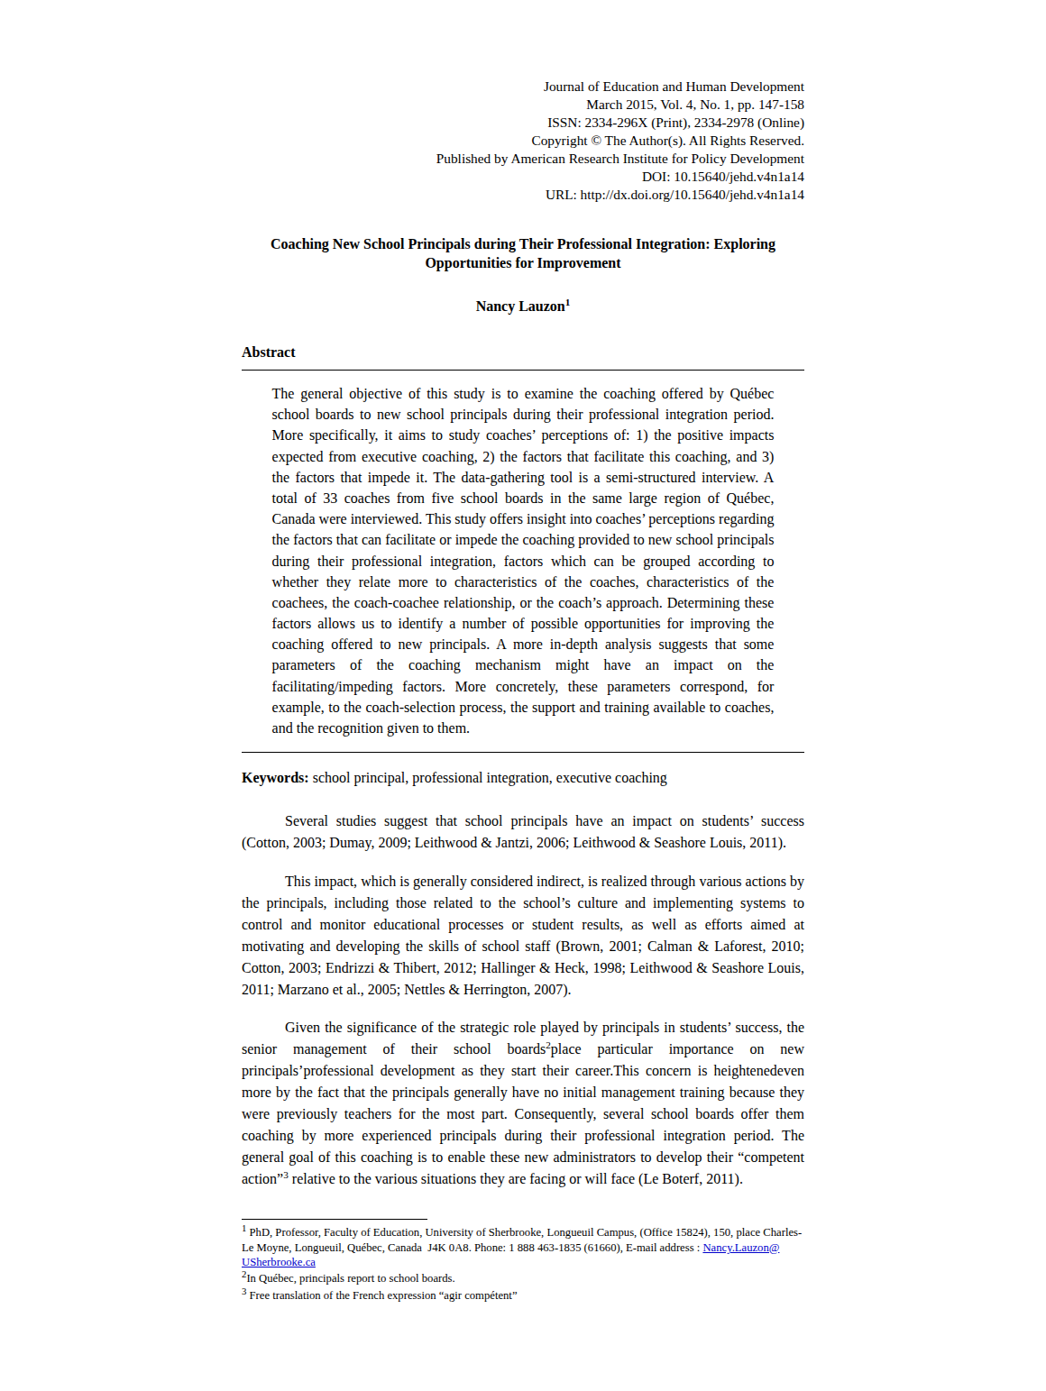Journal of Education and Human Development
March 2015, Vol. 4, No. 1, pp. 147-158
ISSN: 2334-296X (Print), 2334-2978 (Online)
Copyright © The Author(s). All Rights Reserved.
Published by American Research Institute for Policy Development
DOI: 10.15640/jehd.v4n1a14
URL: http://dx.doi.org/10.15640/jehd.v4n1a14
Coaching New School Principals during Their Professional Integration: Exploring Opportunities for Improvement
Nancy Lauzon1
Abstract
The general objective of this study is to examine the coaching offered by Québec school boards to new school principals during their professional integration period. More specifically, it aims to study coaches’ perceptions of: 1) the positive impacts expected from executive coaching, 2) the factors that facilitate this coaching, and 3) the factors that impede it. The data-gathering tool is a semi-structured interview. A total of 33 coaches from five school boards in the same large region of Québec, Canada were interviewed. This study offers insight into coaches’ perceptions regarding the factors that can facilitate or impede the coaching provided to new school principals during their professional integration, factors which can be grouped according to whether they relate more to characteristics of the coaches, characteristics of the coachees, the coach-coachee relationship, or the coach’s approach. Determining these factors allows us to identify a number of possible opportunities for improving the coaching offered to new principals. A more in-depth analysis suggests that some parameters of the coaching mechanism might have an impact on the facilitating/impeding factors. More concretely, these parameters correspond, for example, to the coach-selection process, the support and training available to coaches, and the recognition given to them.
Keywords: school principal, professional integration, executive coaching
Several studies suggest that school principals have an impact on students’ success (Cotton, 2003; Dumay, 2009; Leithwood & Jantzi, 2006; Leithwood & Seashore Louis, 2011).
This impact, which is generally considered indirect, is realized through various actions by the principals, including those related to the school’s culture and implementing systems to control and monitor educational processes or student results, as well as efforts aimed at motivating and developing the skills of school staff (Brown, 2001; Calman & Laforest, 2010; Cotton, 2003; Endrizzi & Thibert, 2012; Hallinger & Heck, 1998; Leithwood & Seashore Louis, 2011; Marzano et al., 2005; Nettles & Herrington, 2007).
Given the significance of the strategic role played by principals in students’ success, the senior management of their school boards2place particular importance on new principals’professional development as they start their career.This concern is heightenedeven more by the fact that the principals generally have no initial management training because they were previously teachers for the most part. Consequently, several school boards offer them coaching by more experienced principals during their professional integration period. The general goal of this coaching is to enable these new administrators to develop their “competent action”3 relative to the various situations they are facing or will face (Le Boterf, 2011).
1 PhD, Professor, Faculty of Education, University of Sherbrooke, Longueuil Campus, (Office 15824), 150, place Charles-Le Moyne, Longueuil, Québec, Canada J4K 0A8. Phone: 1 888 463-1835 (61660), E-mail address : Nancy.Lauzon@ USherbrooke.ca
2In Québec, principals report to school boards.
3 Free translation of the French expression “agir compétent”